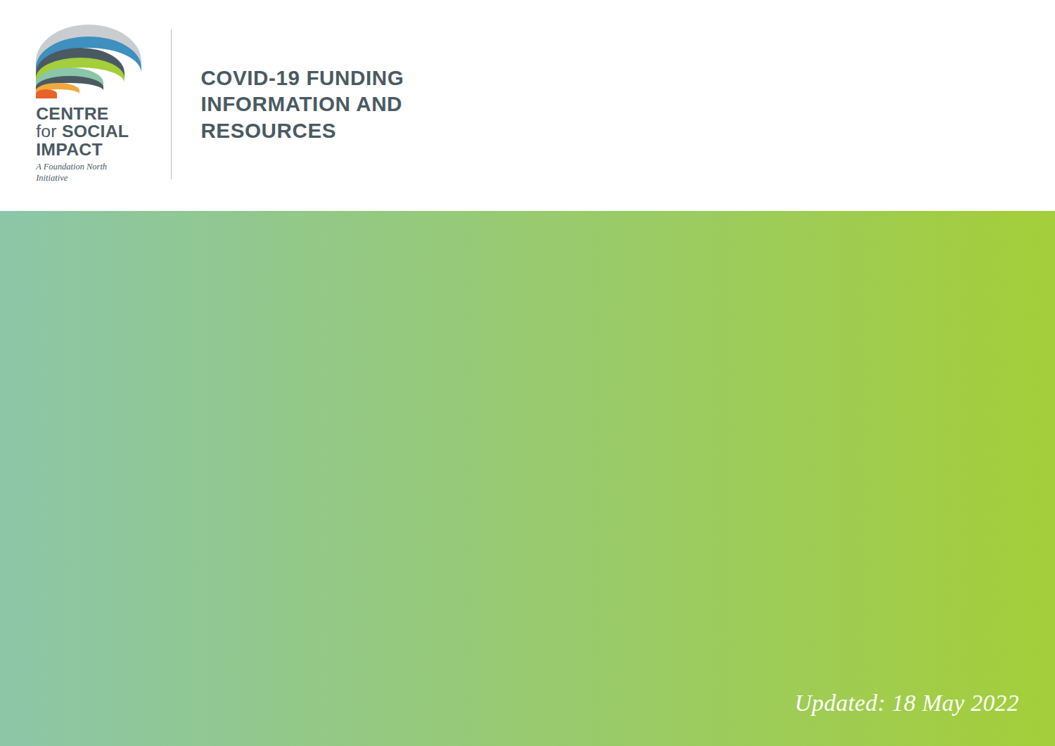CENTRE for SOCIAL IMPACT A Foundation North
Initiative
COVID-19 Funding Information and Resources
Updated: 18 May 2022